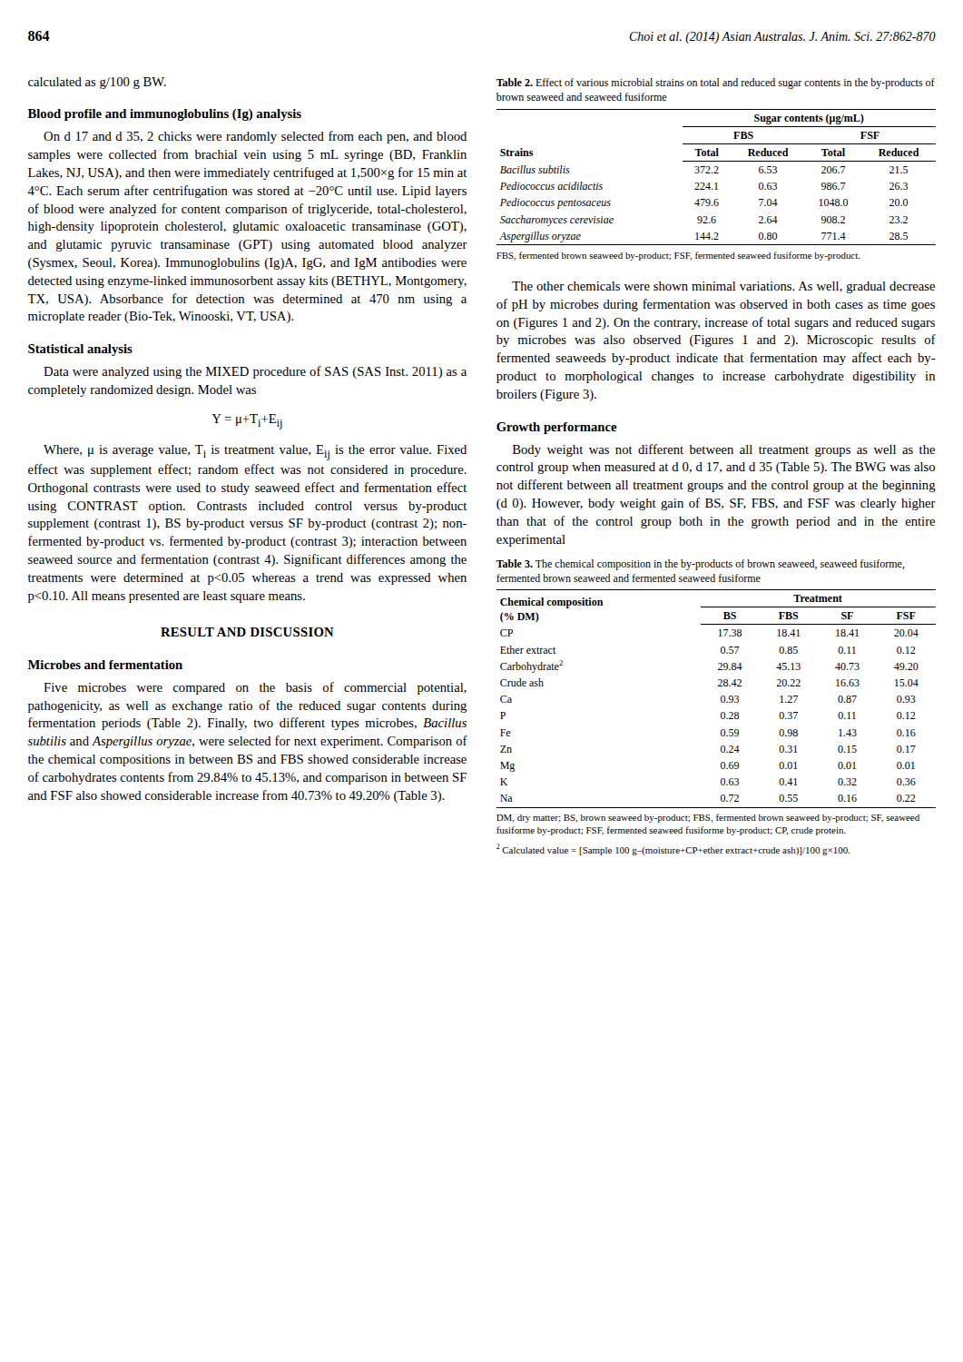864 Choi et al. (2014) Asian Australas. J. Anim. Sci. 27:862-870
calculated as g/100 g BW.
Blood profile and immunoglobulins (Ig) analysis
On d 17 and d 35, 2 chicks were randomly selected from each pen, and blood samples were collected from brachial vein using 5 mL syringe (BD, Franklin Lakes, NJ, USA), and then were immediately centrifuged at 1,500×g for 15 min at 4°C. Each serum after centrifugation was stored at −20°C until use. Lipid layers of blood were analyzed for content comparison of triglyceride, total-cholesterol, high-density lipoprotein cholesterol, glutamic oxaloacetic transaminase (GOT), and glutamic pyruvic transaminase (GPT) using automated blood analyzer (Sysmex, Seoul, Korea). Immunoglobulins (Ig)A, IgG, and IgM antibodies were detected using enzyme-linked immunosorbent assay kits (BETHYL, Montgomery, TX, USA). Absorbance for detection was determined at 470 nm using a microplate reader (Bio-Tek, Winooski, VT, USA).
Statistical analysis
Data were analyzed using the MIXED procedure of SAS (SAS Inst. 2011) as a completely randomized design. Model was
Y = μ+Ti+Eij
Where, μ is average value, Ti is treatment value, Eij is the error value. Fixed effect was supplement effect; random effect was not considered in procedure. Orthogonal contrasts were used to study seaweed effect and fermentation effect using CONTRAST option. Contrasts included control versus by-product supplement (contrast 1), BS by-product versus SF by-product (contrast 2); non-fermented by-product vs. fermented by-product (contrast 3); interaction between seaweed source and fermentation (contrast 4). Significant differences among the treatments were determined at p<0.05 whereas a trend was expressed when p<0.10. All means presented are least square means.
RESULT AND DISCUSSION
Microbes and fermentation
Five microbes were compared on the basis of commercial potential, pathogenicity, as well as exchange ratio of the reduced sugar contents during fermentation periods (Table 2). Finally, two different types microbes, Bacillus subtilis and Aspergillus oryzae, were selected for next experiment. Comparison of the chemical compositions in between BS and FBS showed considerable increase of carbohydrates contents from 29.84% to 45.13%, and comparison in between SF and FSF also showed considerable increase from 40.73% to 49.20% (Table 3).
Table 2. Effect of various microbial strains on total and reduced sugar contents in the by-products of brown seaweed and seaweed fusiforme
| Strains | Sugar contents (μg/mL) |
| --- | --- |
| FBS | FSF |
| Total | Reduced | Total | Reduced |
| Bacillus subtilis | 372.2 | 6.53 | 206.7 | 21.5 |
| Pediococcus acidilactis | 224.1 | 0.63 | 986.7 | 26.3 |
| Pediococcus pentosaceus | 479.6 | 7.04 | 1048.0 | 20.0 |
| Saccharomyces cerevisiae | 92.6 | 2.64 | 908.2 | 23.2 |
| Aspergillus oryzae | 144.2 | 0.80 | 771.4 | 28.5 |
FBS, fermented brown seaweed by-product; FSF, fermented seaweed fusiforme by-product.
The other chemicals were shown minimal variations. As well, gradual decrease of pH by microbes during fermentation was observed in both cases as time goes on (Figures 1 and 2). On the contrary, increase of total sugars and reduced sugars by microbes was also observed (Figures 1 and 2). Microscopic results of fermented seaweeds by-product indicate that fermentation may affect each by-product to morphological changes to increase carbohydrate digestibility in broilers (Figure 3).
Growth performance
Body weight was not different between all treatment groups as well as the control group when measured at d 0, d 17, and d 35 (Table 5). The BWG was also not different between all treatment groups and the control group at the beginning (d 0). However, body weight gain of BS, SF, FBS, and FSF was clearly higher than that of the control group both in the growth period and in the entire experimental
Table 3. The chemical composition in the by-products of brown seaweed, seaweed fusiforme, fermented brown seaweed and fermented seaweed fusiforme
| Chemical composition (% DM) | Treatment |
| --- | --- |
| BS | FBS | SF | FSF |
| CP | 17.38 | 18.41 | 18.41 | 20.04 |
| Ether extract | 0.57 | 0.85 | 0.11 | 0.12 |
| Carbohydrate 2 | 29.84 | 45.13 | 40.73 | 49.20 |
| Crude ash | 28.42 | 20.22 | 16.63 | 15.04 |
| Ca | 0.93 | 1.27 | 0.87 | 0.93 |
| P | 0.28 | 0.37 | 0.11 | 0.12 |
| Fe | 0.59 | 0.98 | 1.43 | 0.16 |
| Zn | 0.24 | 0.31 | 0.15 | 0.17 |
| Mg | 0.69 | 0.01 | 0.01 | 0.01 |
| K | 0.63 | 0.41 | 0.32 | 0.36 |
| Na | 0.72 | 0.55 | 0.16 | 0.22 |
DM, dry matter; BS, brown seaweed by-product; FBS, fermented brown seaweed by-product; SF, seaweed fusiforme by-product; FSF, fermented seaweed fusiforme by-product; CP, crude protein.
2 Calculated value = [Sample 100 g–(moisture+CP+ether extract+crude ash)]/100 g×100.